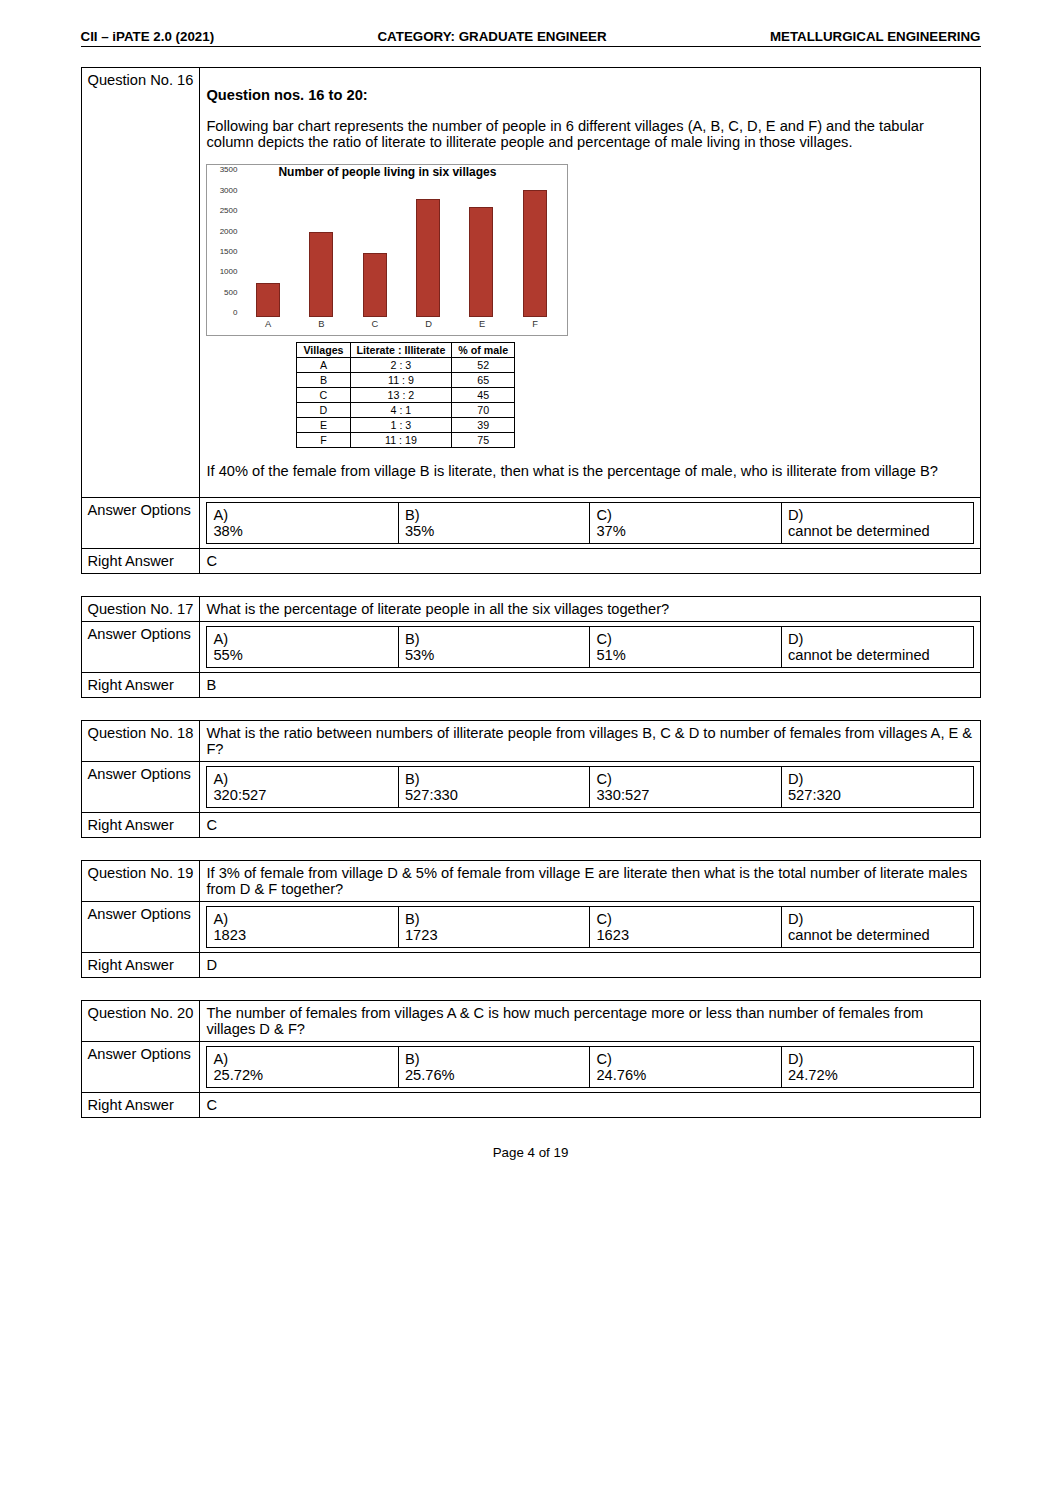CII – iPATE 2.0 (2021) CATEGORY: GRADUATE ENGINEER METALLURGICAL ENGINEERING
| Question No. 16 | Question nos. 16 to 20: Following bar chart represents the number of people in 6 different villages (A, B, C, D, E and F) and the tabular column depicts the ratio of literate to illiterate people and percentage of male living in those villages. Number of people living in six villages 3500 3000 2500 2000 1500 1000 500 0 A B C D E F / Villages / Literate : Illiterate / % of male / / --- / --- / --- / / A / 2 : 3 / 52 / / B / 11 : 9 / 65 / / C / 13 : 2 / 45 / / D / 4 : 1 / 70 / / E / 1 : 3 / 39 / / F / 11 : 19 / 75 / If 40% of the female from village B is literate, then what is the percentage of male, who is illiterate from village B? |
| Answer Options | / A) 38% / B) 35% / C) 37% / D) cannot be determined / |
| Right Answer | C |
| Question No. 17 | What is the percentage of literate people in all the six villages together? |
| Answer Options | / A) 55% / B) 53% / C) 51% / D) cannot be determined / |
| Right Answer | B |
| Question No. 18 | What is the ratio between numbers of illiterate people from villages B, C & D to number of females from villages A, E & F? |
| Answer Options | / A) 320:527 / B) 527:330 / C) 330:527 / D) 527:320 / |
| Right Answer | C |
| Question No. 19 | If 3% of female from village D & 5% of female from village E are literate then what is the total number of literate males from D & F together? |
| Answer Options | / A) 1823 / B) 1723 / C) 1623 / D) cannot be determined / |
| Right Answer | D |
| Question No. 20 | The number of females from villages A & C is how much percentage more or less than number of females from villages D & F? |
| Answer Options | / A) 25.72% / B) 25.76% / C) 24.76% / D) 24.72% / |
| Right Answer | C |
Page 4 of 19